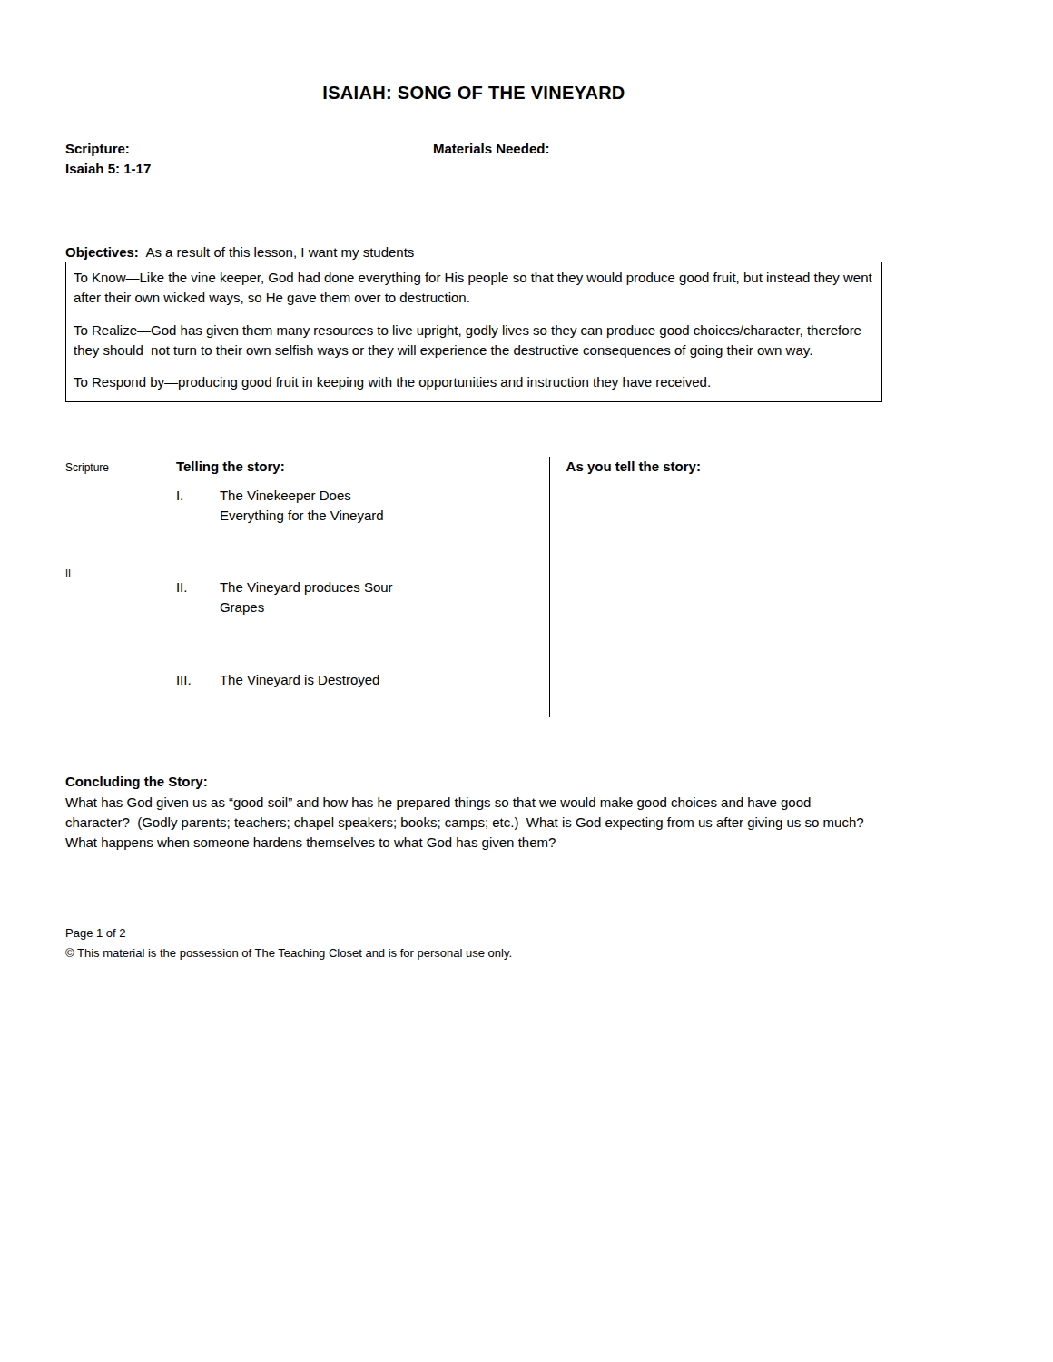ISAIAH: SONG OF THE VINEYARD
Scripture:
Isaiah 5: 1-17
Materials Needed:
Objectives: As a result of this lesson, I want my students
To Know—Like the vine keeper, God had done everything for His people so that they would produce good fruit, but instead they went after their own wicked ways, so He gave them over to destruction.
To Realize—God has given them many resources to live upright, godly lives so they can produce good choices/character, therefore they should not turn to their own selfish ways or they will experience the destructive consequences of going their own way.
To Respond by—producing good fruit in keeping with the opportunities and instruction they have received.
Scripture
II
Telling the story:
I. The Vinekeeper Does Everything for the Vineyard
II. The Vineyard produces Sour Grapes
III. The Vineyard is Destroyed
As you tell the story:
Concluding the Story:
What has God given us as “good soil” and how has he prepared things so that we would make good choices and have good character? (Godly parents; teachers; chapel speakers; books; camps; etc.) What is God expecting from us after giving us so much? What happens when someone hardens themselves to what God has given them?
Page 1 of 2
© This material is the possession of The Teaching Closet and is for personal use only.